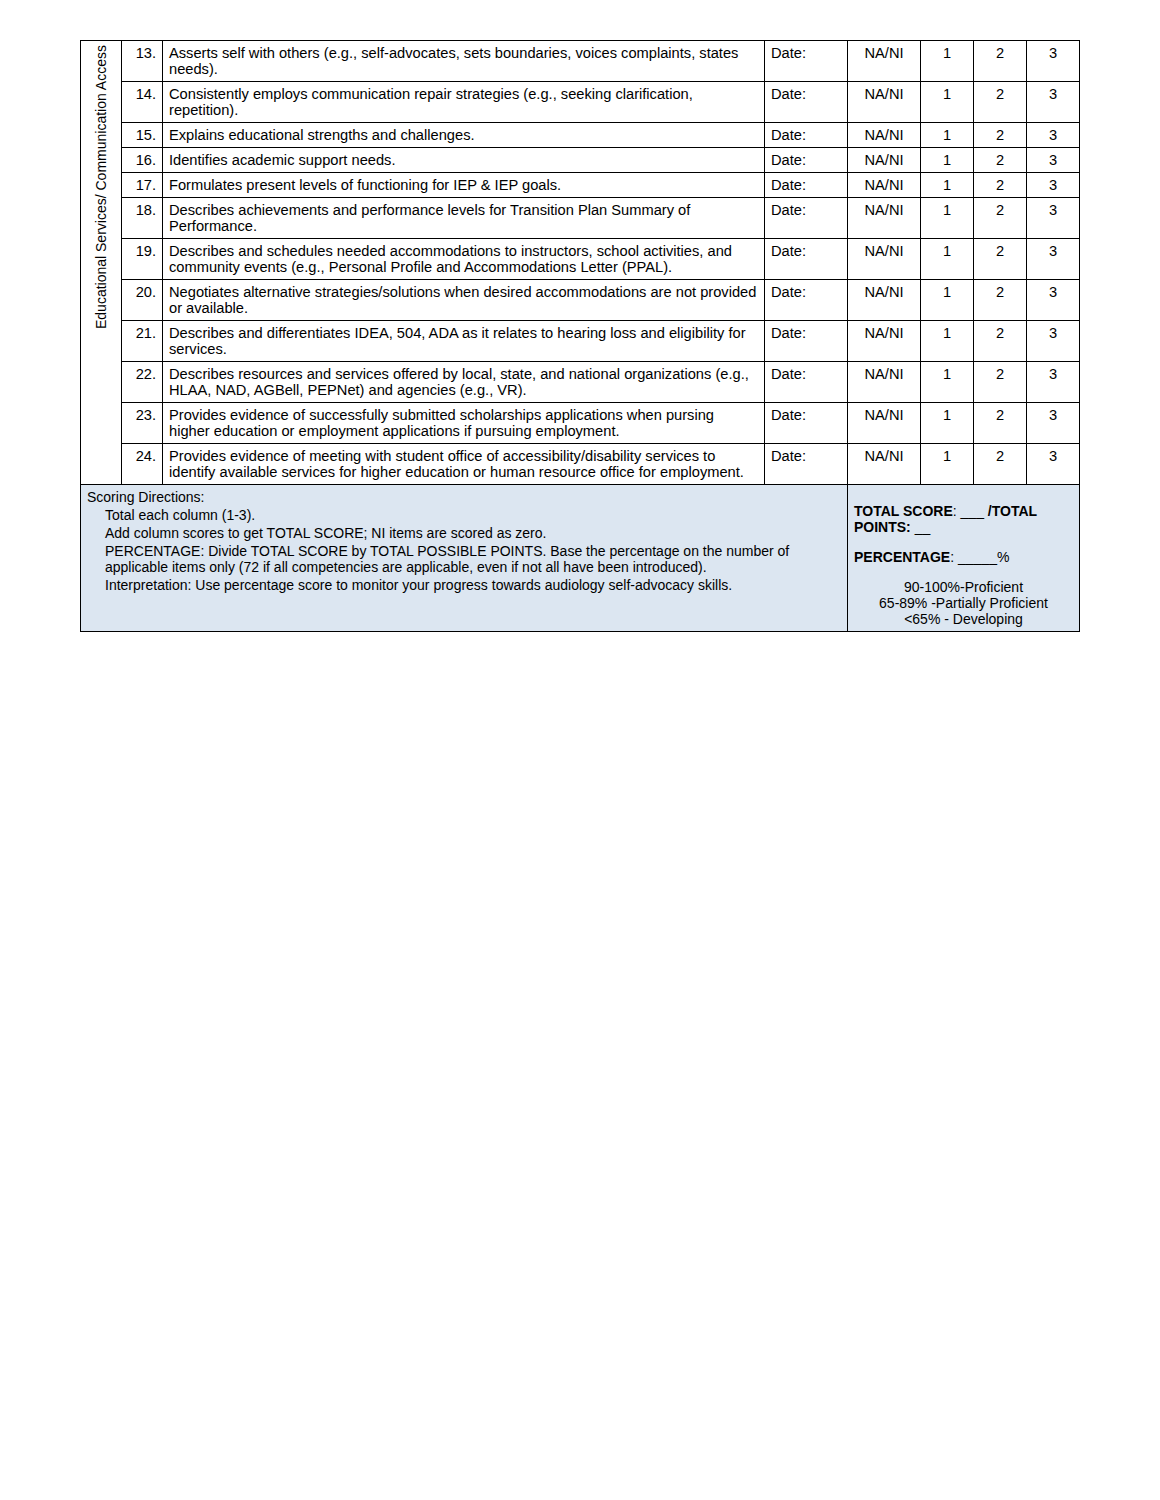| Educational Services/ Communication Access | 13. | Asserts self with others (e.g., self-advocates, sets boundaries, voices complaints, states needs). | Date: | NA/NI | 1 | 2 | 3 |
| 14. | Consistently employs communication repair strategies (e.g., seeking clarification, repetition). | Date: | NA/NI | 1 | 2 | 3 |
| 15. | Explains educational strengths and challenges. | Date: | NA/NI | 1 | 2 | 3 |
| 16. | Identifies academic support needs. | Date: | NA/NI | 1 | 2 | 3 |
| 17. | Formulates present levels of functioning for IEP & IEP goals. | Date: | NA/NI | 1 | 2 | 3 |
| 18. | Describes achievements and performance levels for Transition Plan Summary of Performance. | Date: | NA/NI | 1 | 2 | 3 |
| 19. | Describes and schedules needed accommodations to instructors, school activities, and community events (e.g., Personal Profile and Accommodations Letter (PPAL). | Date: | NA/NI | 1 | 2 | 3 |
| 20. | Negotiates alternative strategies/solutions when desired accommodations are not provided or available. | Date: | NA/NI | 1 | 2 | 3 |
| 21. | Describes and differentiates IDEA, 504, ADA as it relates to hearing loss and eligibility for services. | Date: | NA/NI | 1 | 2 | 3 |
| 22. | Describes resources and services offered by local, state, and national organizations (e.g., HLAA, NAD, AGBell, PEPNet) and agencies (e.g., VR). | Date: | NA/NI | 1 | 2 | 3 |
| 23. | Provides evidence of successfully submitted scholarships applications when pursing higher education or employment applications if pursuing employment. | Date: | NA/NI | 1 | 2 | 3 |
| 24. | Provides evidence of meeting with student office of accessibility/disability services to identify available services for higher education or human resource office for employment. | Date: | NA/NI | 1 | 2 | 3 |
| Scoring Directions: Total each column (1-3). Add column scores to get TOTAL SCORE; NI items are scored as zero. PERCENTAGE: Divide TOTAL SCORE by TOTAL POSSIBLE POINTS. Base the percentage on the number of applicable items only (72 if all competencies are applicable, even if not all have been introduced). Interpretation: Use percentage score to monitor your progress towards audiology self-advocacy skills. | TOTAL SCORE : ___ /TOTAL POINTS: __ PERCENTAGE : _____% 90-100%-Proficient 65-89% -Partially Proficient <65% - Developing |